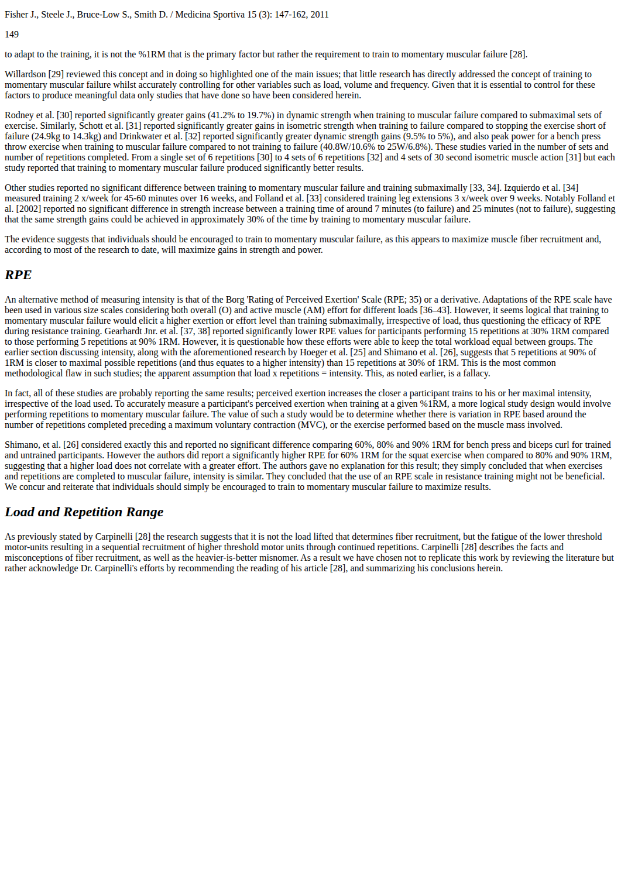Fisher J., Steele J., Bruce-Low S., Smith D. / Medicina Sportiva 15 (3): 147-162, 2011
149
to adapt to the training, it is not the %1RM that is the primary factor but rather the requirement to train to momentary muscular failure [28].
Willardson [29] reviewed this concept and in doing so highlighted one of the main issues; that little research has directly addressed the concept of training to momentary muscular failure whilst accurately controlling for other variables such as load, volume and frequency. Given that it is essential to control for these factors to produce meaningful data only studies that have done so have been considered herein.
Rodney et al. [30] reported significantly greater gains (41.2% to 19.7%) in dynamic strength when training to muscular failure compared to submaximal sets of exercise. Similarly, Schott et al. [31] reported significantly greater gains in isometric strength when training to failure compared to stopping the exercise short of failure (24.9kg to 14.3kg) and Drinkwater et al. [32] reported significantly greater dynamic strength gains (9.5% to 5%), and also peak power for a bench press throw exercise when training to muscular failure compared to not training to failure (40.8W/10.6% to 25W/6.8%). These studies varied in the number of sets and number of repetitions completed. From a single set of 6 repetitions [30] to 4 sets of 6 repetitions [32] and 4 sets of 30 second isometric muscle action [31] but each study reported that training to momentary muscular failure produced significantly better results.
Other studies reported no significant difference between training to momentary muscular failure and training submaximally [33, 34]. Izquierdo et al. [34] measured training 2 x/week for 45-60 minutes over 16 weeks, and Folland et al. [33] considered training leg extensions 3 x/week over 9 weeks. Notably Folland et al. [2002] reported no significant difference in strength increase between a training time of around 7 minutes (to failure) and 25 minutes (not to failure), suggesting that the same strength gains could be achieved in approximately 30% of the time by training to momentary muscular failure.
The evidence suggests that individuals should be encouraged to train to momentary muscular failure, as this appears to maximize muscle fiber recruitment and, according to most of the research to date, will maximize gains in strength and power.
RPE
An alternative method of measuring intensity is that of the Borg 'Rating of Perceived Exertion' Scale (RPE; 35) or a derivative. Adaptations of the RPE scale have been used in various size scales considering both overall (O) and active muscle (AM) effort for different loads [36–43]. However, it seems logical that training to momentary muscular failure would elicit a higher exertion or effort level than training submaximally, irrespective of load, thus questioning the efficacy of RPE during resistance training. Gearhardt Jnr. et al. [37, 38] reported significantly lower RPE values for participants performing 15 repetitions at 30% 1RM compared to those performing 5 repetitions at 90% 1RM. However, it is questionable how these efforts were able to keep the total workload equal between groups. The earlier section discussing intensity, along with the aforementioned research by Hoeger et al. [25] and Shimano et al. [26], suggests that 5 repetitions at 90% of 1RM is closer to maximal possible repetitions (and thus equates to a higher intensity) than 15 repetitions at 30% of 1RM. This is the most common methodological flaw in such studies; the apparent assumption that load x repetitions = intensity. This, as noted earlier, is a fallacy.
In fact, all of these studies are probably reporting the same results; perceived exertion increases the closer a participant trains to his or her maximal intensity, irrespective of the load used. To accurately measure a participant's perceived exertion when training at a given %1RM, a more logical study design would involve performing repetitions to momentary muscular failure. The value of such a study would be to determine whether there is variation in RPE based around the number of repetitions completed preceding a maximum voluntary contraction (MVC), or the exercise performed based on the muscle mass involved.
Shimano, et al. [26] considered exactly this and reported no significant difference comparing 60%, 80% and 90% 1RM for bench press and biceps curl for trained and untrained participants. However the authors did report a significantly higher RPE for 60% 1RM for the squat exercise when compared to 80% and 90% 1RM, suggesting that a higher load does not correlate with a greater effort. The authors gave no explanation for this result; they simply concluded that when exercises and repetitions are completed to muscular failure, intensity is similar. They concluded that the use of an RPE scale in resistance training might not be beneficial. We concur and reiterate that individuals should simply be encouraged to train to momentary muscular failure to maximize results.
Load and Repetition Range
As previously stated by Carpinelli [28] the research suggests that it is not the load lifted that determines fiber recruitment, but the fatigue of the lower threshold motor-units resulting in a sequential recruitment of higher threshold motor units through continued repetitions. Carpinelli [28] describes the facts and misconceptions of fiber recruitment, as well as the heavier-is-better misnomer. As a result we have chosen not to replicate this work by reviewing the literature but rather acknowledge Dr. Carpinelli's efforts by recommending the reading of his article [28], and summarizing his conclusions herein.